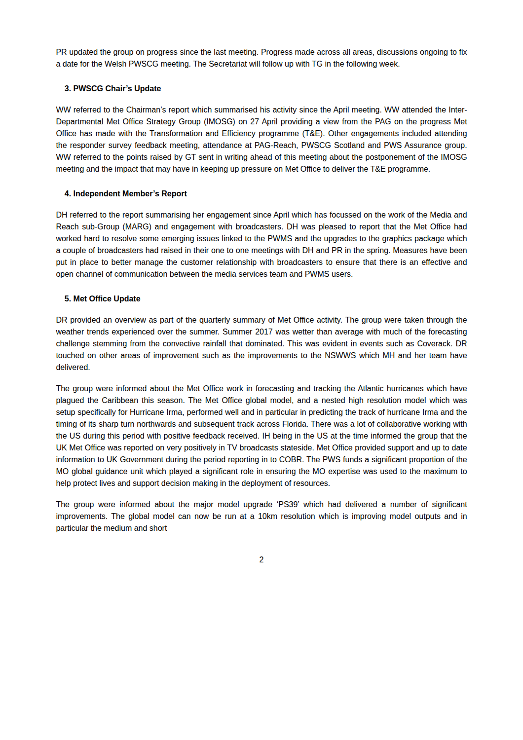PR updated the group on progress since the last meeting. Progress made across all areas, discussions ongoing to fix a date for the Welsh PWSCG meeting. The Secretariat will follow up with TG in the following week.
PWSCG Chair’s Update
WW referred to the Chairman’s report which summarised his activity since the April meeting. WW attended the Inter-Departmental Met Office Strategy Group (IMOSG) on 27 April providing a view from the PAG on the progress Met Office has made with the Transformation and Efficiency programme (T&E). Other engagements included attending the responder survey feedback meeting, attendance at PAG-Reach, PWSCG Scotland and PWS Assurance group. WW referred to the points raised by GT sent in writing ahead of this meeting about the postponement of the IMOSG meeting and the impact that may have in keeping up pressure on Met Office to deliver the T&E programme.
Independent Member’s Report
DH referred to the report summarising her engagement since April which has focussed on the work of the Media and Reach sub-Group (MARG) and engagement with broadcasters. DH was pleased to report that the Met Office had worked hard to resolve some emerging issues linked to the PWMS and the upgrades to the graphics package which a couple of broadcasters had raised in their one to one meetings with DH and PR in the spring. Measures have been put in place to better manage the customer relationship with broadcasters to ensure that there is an effective and open channel of communication between the media services team and PWMS users.
Met Office Update
DR provided an overview as part of the quarterly summary of Met Office activity. The group were taken through the weather trends experienced over the summer. Summer 2017 was wetter than average with much of the forecasting challenge stemming from the convective rainfall that dominated. This was evident in events such as Coverack. DR touched on other areas of improvement such as the improvements to the NSWWS which MH and her team have delivered.
The group were informed about the Met Office work in forecasting and tracking the Atlantic hurricanes which have plagued the Caribbean this season. The Met Office global model, and a nested high resolution model which was setup specifically for Hurricane Irma, performed well and in particular in predicting the track of hurricane Irma and the timing of its sharp turn northwards and subsequent track across Florida. There was a lot of collaborative working with the US during this period with positive feedback received. IH being in the US at the time informed the group that the UK Met Office was reported on very positively in TV broadcasts stateside. Met Office provided support and up to date information to UK Government during the period reporting in to COBR. The PWS funds a significant proportion of the MO global guidance unit which played a significant role in ensuring the MO expertise was used to the maximum to help protect lives and support decision making in the deployment of resources.
The group were informed about the major model upgrade ‘PS39’ which had delivered a number of significant improvements. The global model can now be run at a 10km resolution which is improving model outputs and in particular the medium and short
2